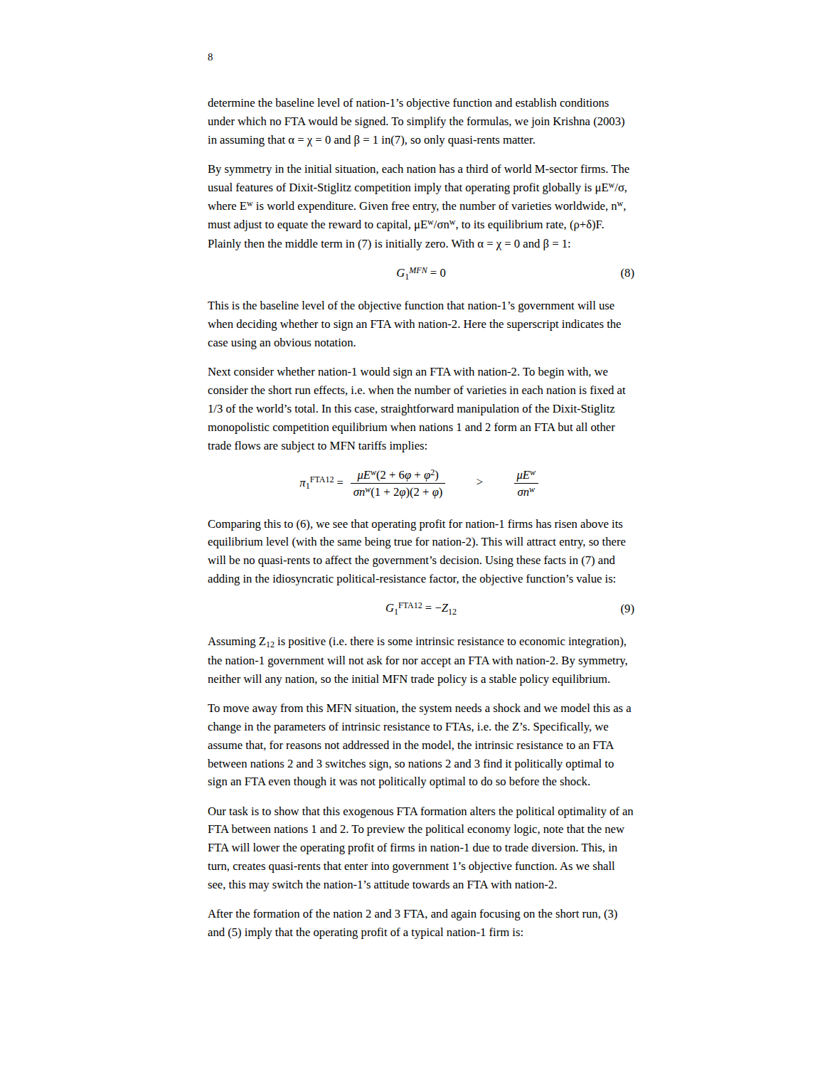8
determine the baseline level of nation-1’s objective function and establish conditions under which no FTA would be signed. To simplify the formulas, we join Krishna (2003) in assuming that α = χ = 0 and β = 1 in(7), so only quasi-rents matter.
By symmetry in the initial situation, each nation has a third of world M-sector firms. The usual features of Dixit-Stiglitz competition imply that operating profit globally is μEw/σ, where Ew is world expenditure. Given free entry, the number of varieties worldwide, nw, must adjust to equate the reward to capital, μEw/σnw, to its equilibrium rate, (ρ+δ)F. Plainly then the middle term in (7) is initially zero. With α = χ = 0 and β = 1:
G1MFN = 0 (8)
This is the baseline level of the objective function that nation-1’s government will use when deciding whether to sign an FTA with nation-2. Here the superscript indicates the case using an obvious notation.
Next consider whether nation-1 would sign an FTA with nation-2. To begin with, we consider the short run effects, i.e. when the number of varieties in each nation is fixed at 1/3 of the world’s total. In this case, straightforward manipulation of the Dixit-Stiglitz monopolistic competition equilibrium when nations 1 and 2 form an FTA but all other trade flows are subject to MFN tariffs implies:
π1FTA12 = μEw(2 + 6φ + φ2) σnw(1 + 2φ)(2 + φ) > μEw σnw
Comparing this to (6), we see that operating profit for nation-1 firms has risen above its equilibrium level (with the same being true for nation-2). This will attract entry, so there will be no quasi-rents to affect the government’s decision. Using these facts in (7) and adding in the idiosyncratic political-resistance factor, the objective function’s value is:
G1FTA12 = −Z12 (9)
Assuming Z12 is positive (i.e. there is some intrinsic resistance to economic integration), the nation-1 government will not ask for nor accept an FTA with nation-2. By symmetry, neither will any nation, so the initial MFN trade policy is a stable policy equilibrium.
To move away from this MFN situation, the system needs a shock and we model this as a change in the parameters of intrinsic resistance to FTAs, i.e. the Z’s. Specifically, we assume that, for reasons not addressed in the model, the intrinsic resistance to an FTA between nations 2 and 3 switches sign, so nations 2 and 3 find it politically optimal to sign an FTA even though it was not politically optimal to do so before the shock.
Our task is to show that this exogenous FTA formation alters the political optimality of an FTA between nations 1 and 2. To preview the political economy logic, note that the new FTA will lower the operating profit of firms in nation-1 due to trade diversion. This, in turn, creates quasi-rents that enter into government 1’s objective function. As we shall see, this may switch the nation-1’s attitude towards an FTA with nation-2.
After the formation of the nation 2 and 3 FTA, and again focusing on the short run, (3) and (5) imply that the operating profit of a typical nation-1 firm is: